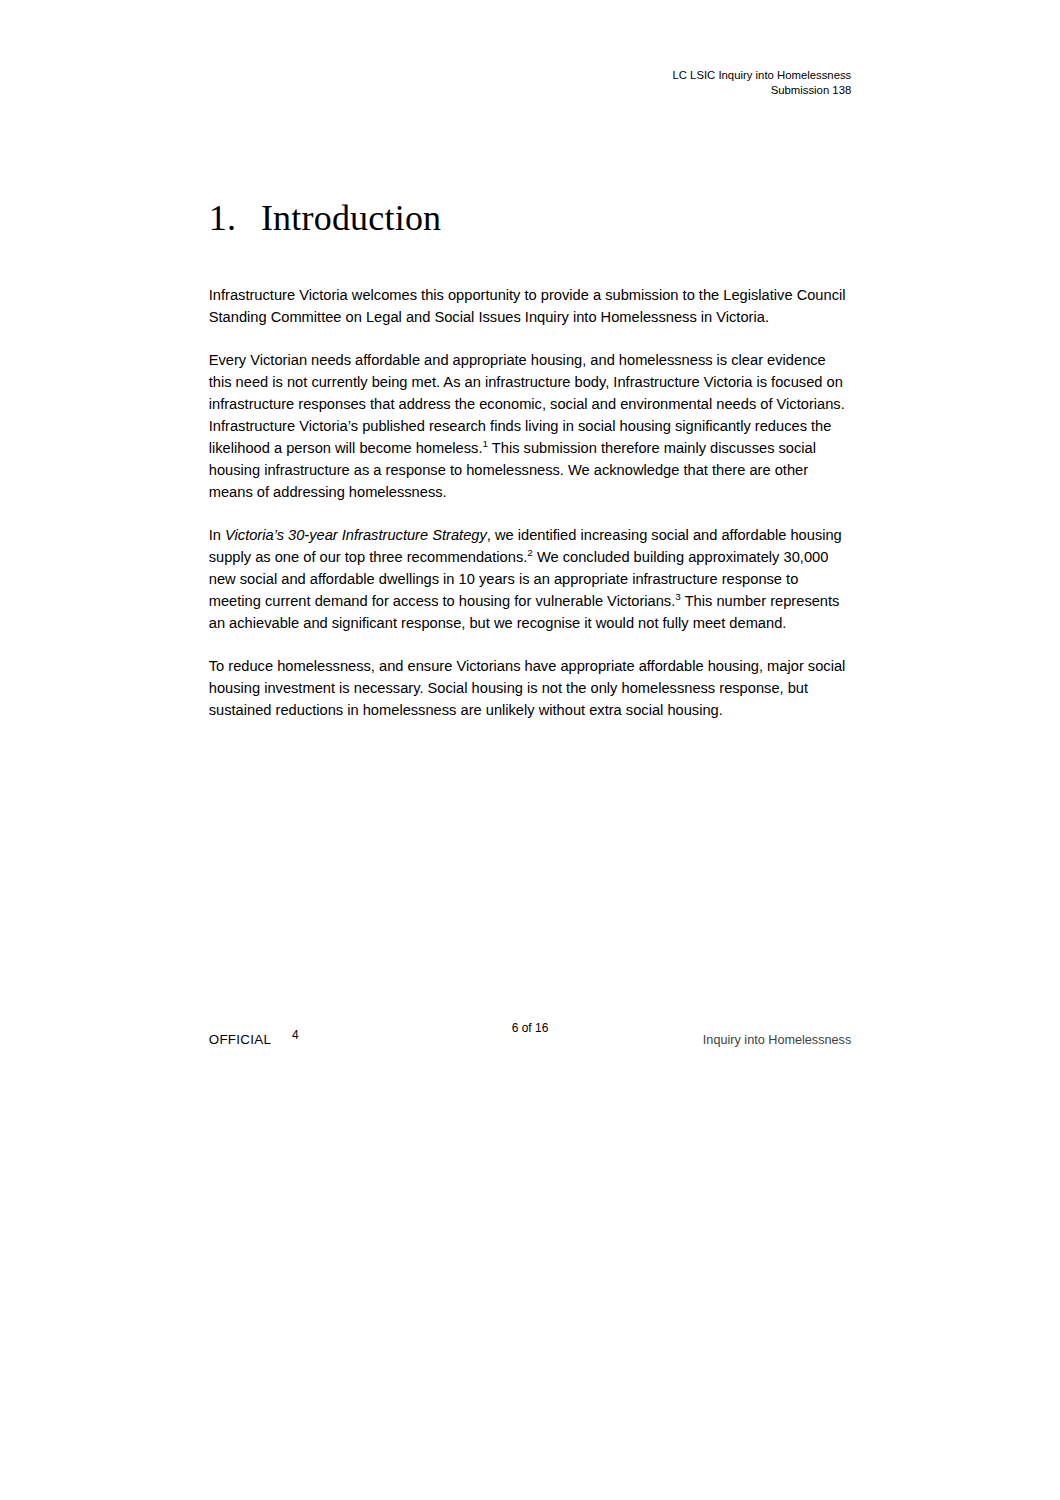LC LSIC Inquiry into Homelessness
Submission 138
1. Introduction
Infrastructure Victoria welcomes this opportunity to provide a submission to the Legislative Council Standing Committee on Legal and Social Issues Inquiry into Homelessness in Victoria.
Every Victorian needs affordable and appropriate housing, and homelessness is clear evidence this need is not currently being met. As an infrastructure body, Infrastructure Victoria is focused on infrastructure responses that address the economic, social and environmental needs of Victorians. Infrastructure Victoria’s published research finds living in social housing significantly reduces the likelihood a person will become homeless.1 This submission therefore mainly discusses social housing infrastructure as a response to homelessness. We acknowledge that there are other means of addressing homelessness.
In Victoria’s 30-year Infrastructure Strategy, we identified increasing social and affordable housing supply as one of our top three recommendations.2 We concluded building approximately 30,000 new social and affordable dwellings in 10 years is an appropriate infrastructure response to meeting current demand for access to housing for vulnerable Victorians.3 This number represents an achievable and significant response, but we recognise it would not fully meet demand.
To reduce homelessness, and ensure Victorians have appropriate affordable housing, major social housing investment is necessary. Social housing is not the only homelessness response, but sustained reductions in homelessness are unlikely without extra social housing.
OFFICIAL 4 6 of 16 Inquiry into Homelessness